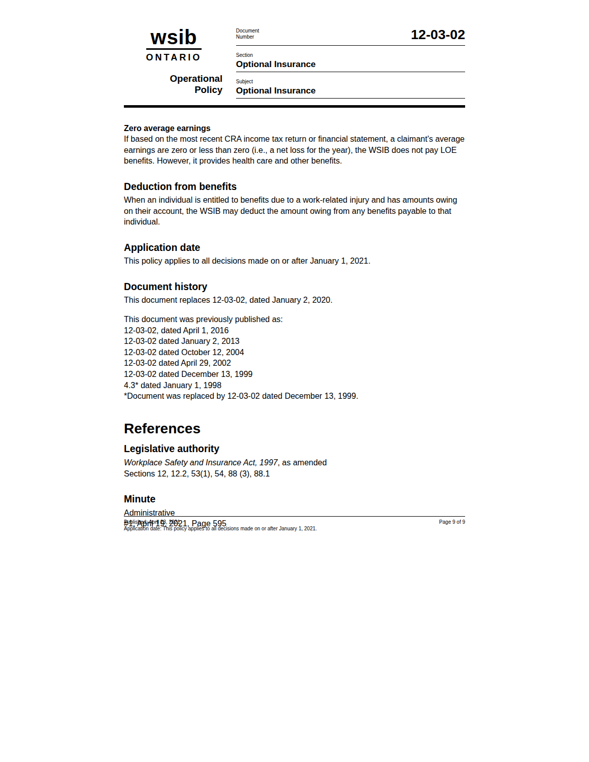wsib
ONTARIO
Operational
Policy
Document
Number
12-03-02
Section
Optional Insurance
Subject
Optional Insurance
Zero average earnings
If based on the most recent CRA income tax return or financial statement, a claimant's average earnings are zero or less than zero (i.e., a net loss for the year), the WSIB does not pay LOE benefits. However, it provides health care and other benefits.
Deduction from benefits
When an individual is entitled to benefits due to a work-related injury and has amounts owing on their account, the WSIB may deduct the amount owing from any benefits payable to that individual.
Application date
This policy applies to all decisions made on or after January 1, 2021.
Document history
This document replaces 12-03-02, dated January 2, 2020.
This document was previously published as:
12-03-02, dated April 1, 2016
12-03-02 dated January 2, 2013
12-03-02 dated October 12, 2004
12-03-02 dated April 29, 2002
12-03-02 dated December 13, 1999
4.3* dated January 1, 1998
*Document was replaced by 12-03-02 dated December 13, 1999.
References
Legislative authority
Workplace Safety and Insurance Act, 1997, as amended
Sections 12, 12.2, 53(1), 54, 88 (3), 88.1
Minute
Administrative
#1, April 19, 2021, Page 595
Published: April 23, 2021
Application date: This policy applies to all decisions made on or after January 1, 2021.
Page 9 of 9